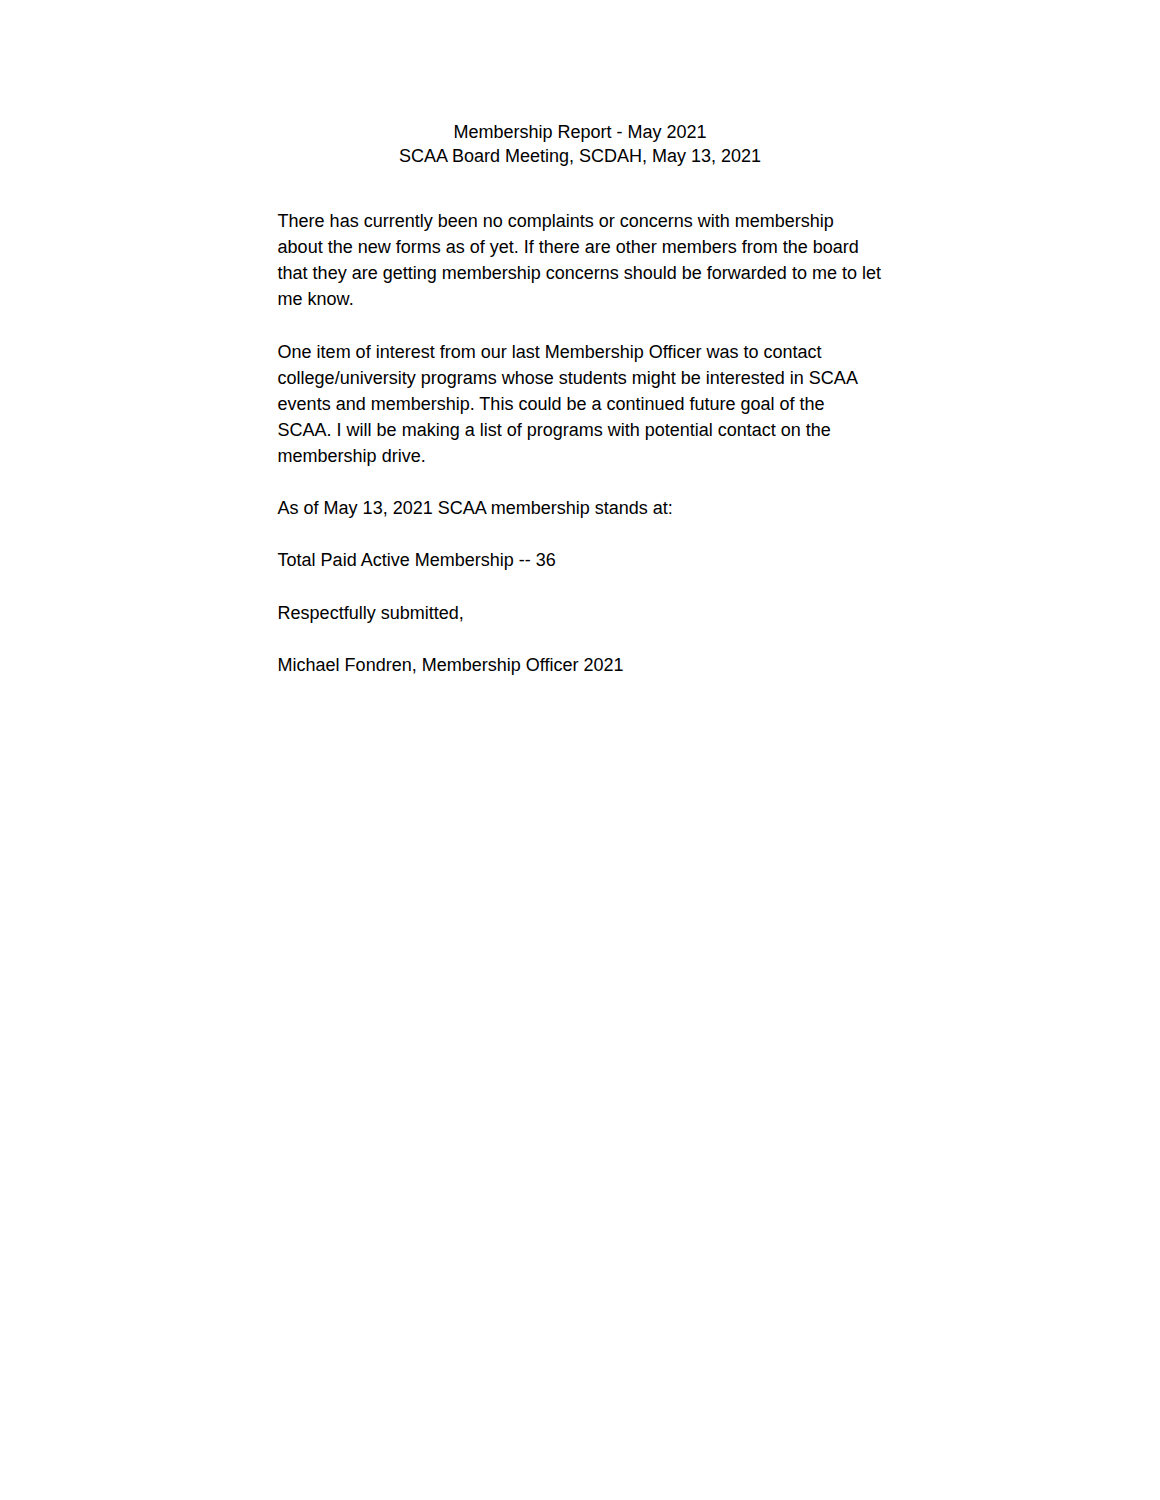Membership Report - May 2021
SCAA Board Meeting, SCDAH, May 13, 2021
There has currently been no complaints or concerns with membership about the new forms as of yet. If there are other members from the board that they are getting membership concerns should be forwarded to me to let me know.
One item of interest from our last Membership Officer was to contact college/university programs whose students might be interested in SCAA events and membership. This could be a continued future goal of the SCAA. I will be making a list of programs with potential contact on the membership drive.
As of May 13, 2021 SCAA membership stands at:
Total Paid Active Membership -- 36
Respectfully submitted,
Michael Fondren, Membership Officer 2021